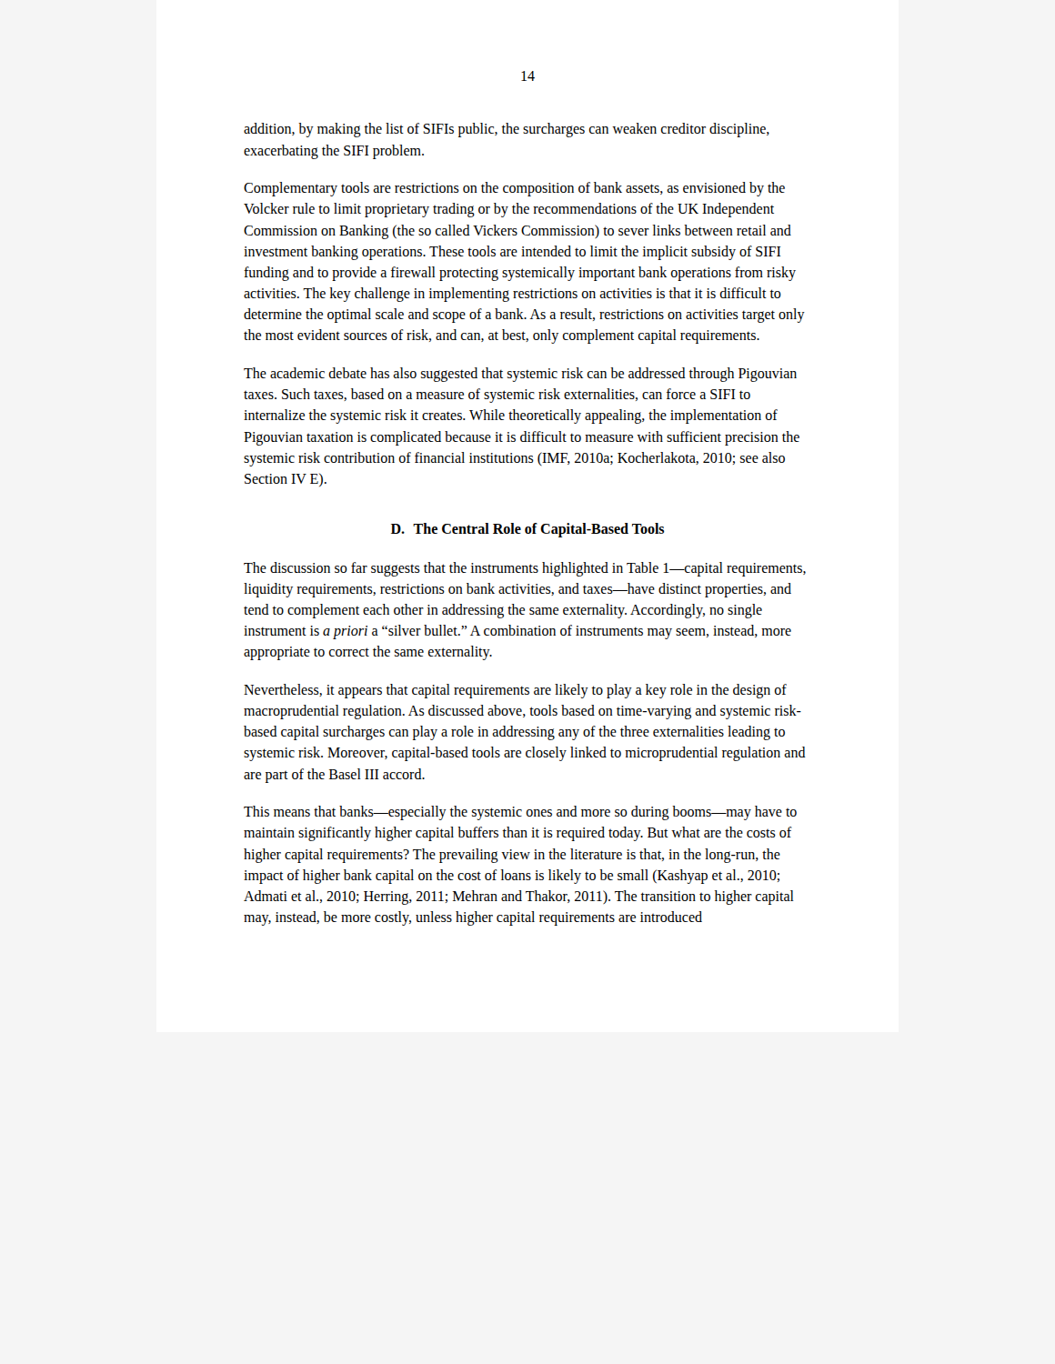14
addition, by making the list of SIFIs public, the surcharges can weaken creditor discipline, exacerbating the SIFI problem.
Complementary tools are restrictions on the composition of bank assets, as envisioned by the Volcker rule to limit proprietary trading or by the recommendations of the UK Independent Commission on Banking (the so called Vickers Commission) to sever links between retail and investment banking operations. These tools are intended to limit the implicit subsidy of SIFI funding and to provide a firewall protecting systemically important bank operations from risky activities. The key challenge in implementing restrictions on activities is that it is difficult to determine the optimal scale and scope of a bank. As a result, restrictions on activities target only the most evident sources of risk, and can, at best, only complement capital requirements.
The academic debate has also suggested that systemic risk can be addressed through Pigouvian taxes. Such taxes, based on a measure of systemic risk externalities, can force a SIFI to internalize the systemic risk it creates. While theoretically appealing, the implementation of Pigouvian taxation is complicated because it is difficult to measure with sufficient precision the systemic risk contribution of financial institutions (IMF, 2010a; Kocherlakota, 2010; see also Section IV E).
D. The Central Role of Capital-Based Tools
The discussion so far suggests that the instruments highlighted in Table 1—capital requirements, liquidity requirements, restrictions on bank activities, and taxes—have distinct properties, and tend to complement each other in addressing the same externality. Accordingly, no single instrument is a priori a “silver bullet.” A combination of instruments may seem, instead, more appropriate to correct the same externality.
Nevertheless, it appears that capital requirements are likely to play a key role in the design of macroprudential regulation. As discussed above, tools based on time-varying and systemic risk-based capital surcharges can play a role in addressing any of the three externalities leading to systemic risk. Moreover, capital-based tools are closely linked to microprudential regulation and are part of the Basel III accord.
This means that banks—especially the systemic ones and more so during booms—may have to maintain significantly higher capital buffers than it is required today. But what are the costs of higher capital requirements? The prevailing view in the literature is that, in the long-run, the impact of higher bank capital on the cost of loans is likely to be small (Kashyap et al., 2010; Admati et al., 2010; Herring, 2011; Mehran and Thakor, 2011). The transition to higher capital may, instead, be more costly, unless higher capital requirements are introduced